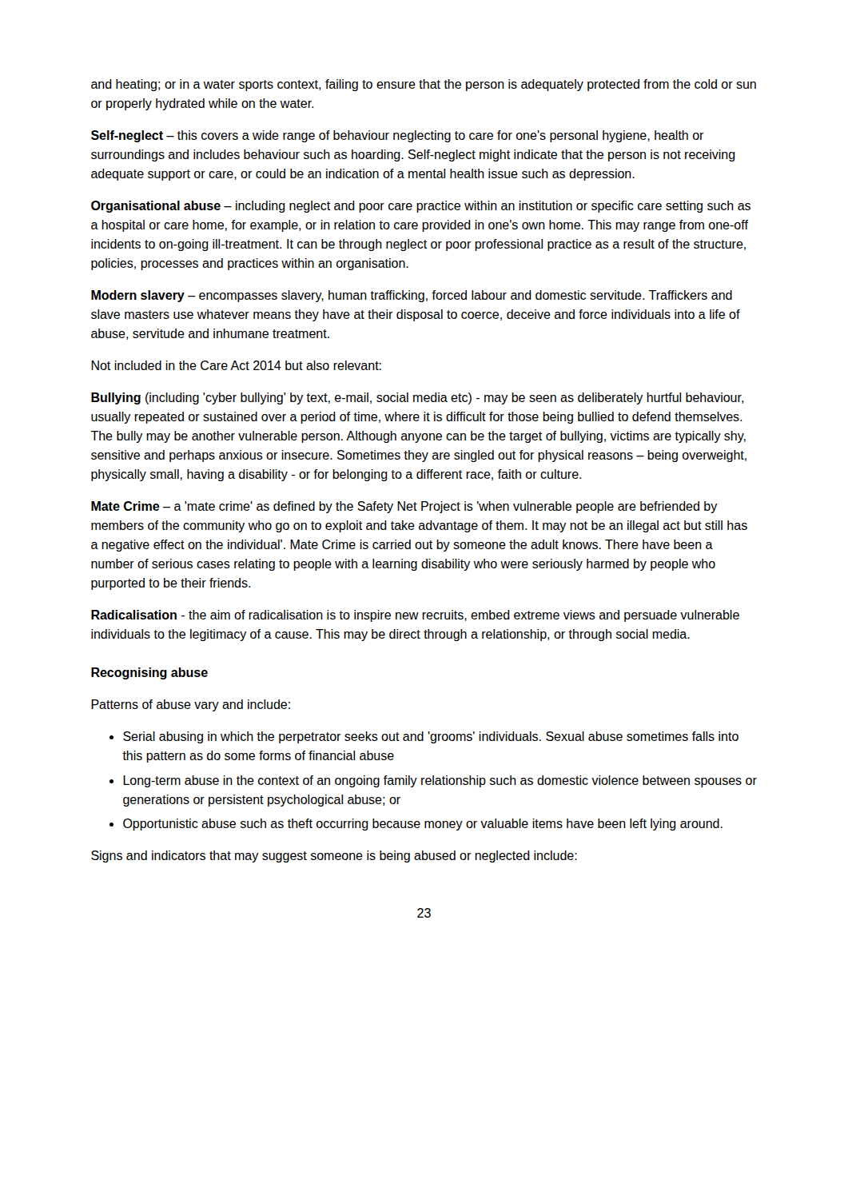and heating; or in a water sports context, failing to ensure that the person is adequately protected from the cold or sun or properly hydrated while on the water.
Self-neglect – this covers a wide range of behaviour neglecting to care for one's personal hygiene, health or surroundings and includes behaviour such as hoarding. Self-neglect might indicate that the person is not receiving adequate support or care, or could be an indication of a mental health issue such as depression.
Organisational abuse – including neglect and poor care practice within an institution or specific care setting such as a hospital or care home, for example, or in relation to care provided in one's own home. This may range from one-off incidents to on-going ill-treatment. It can be through neglect or poor professional practice as a result of the structure, policies, processes and practices within an organisation.
Modern slavery – encompasses slavery, human trafficking, forced labour and domestic servitude. Traffickers and slave masters use whatever means they have at their disposal to coerce, deceive and force individuals into a life of abuse, servitude and inhumane treatment.
Not included in the Care Act 2014 but also relevant:
Bullying (including 'cyber bullying' by text, e-mail, social media etc) - may be seen as deliberately hurtful behaviour, usually repeated or sustained over a period of time, where it is difficult for those being bullied to defend themselves. The bully may be another vulnerable person. Although anyone can be the target of bullying, victims are typically shy, sensitive and perhaps anxious or insecure. Sometimes they are singled out for physical reasons – being overweight, physically small, having a disability - or for belonging to a different race, faith or culture.
Mate Crime – a 'mate crime' as defined by the Safety Net Project is 'when vulnerable people are befriended by members of the community who go on to exploit and take advantage of them. It may not be an illegal act but still has a negative effect on the individual'. Mate Crime is carried out by someone the adult knows. There have been a number of serious cases relating to people with a learning disability who were seriously harmed by people who purported to be their friends.
Radicalisation - the aim of radicalisation is to inspire new recruits, embed extreme views and persuade vulnerable individuals to the legitimacy of a cause. This may be direct through a relationship, or through social media.
Recognising abuse
Patterns of abuse vary and include:
Serial abusing in which the perpetrator seeks out and 'grooms' individuals. Sexual abuse sometimes falls into this pattern as do some forms of financial abuse
Long-term abuse in the context of an ongoing family relationship such as domestic violence between spouses or generations or persistent psychological abuse; or
Opportunistic abuse such as theft occurring because money or valuable items have been left lying around.
Signs and indicators that may suggest someone is being abused or neglected include:
23